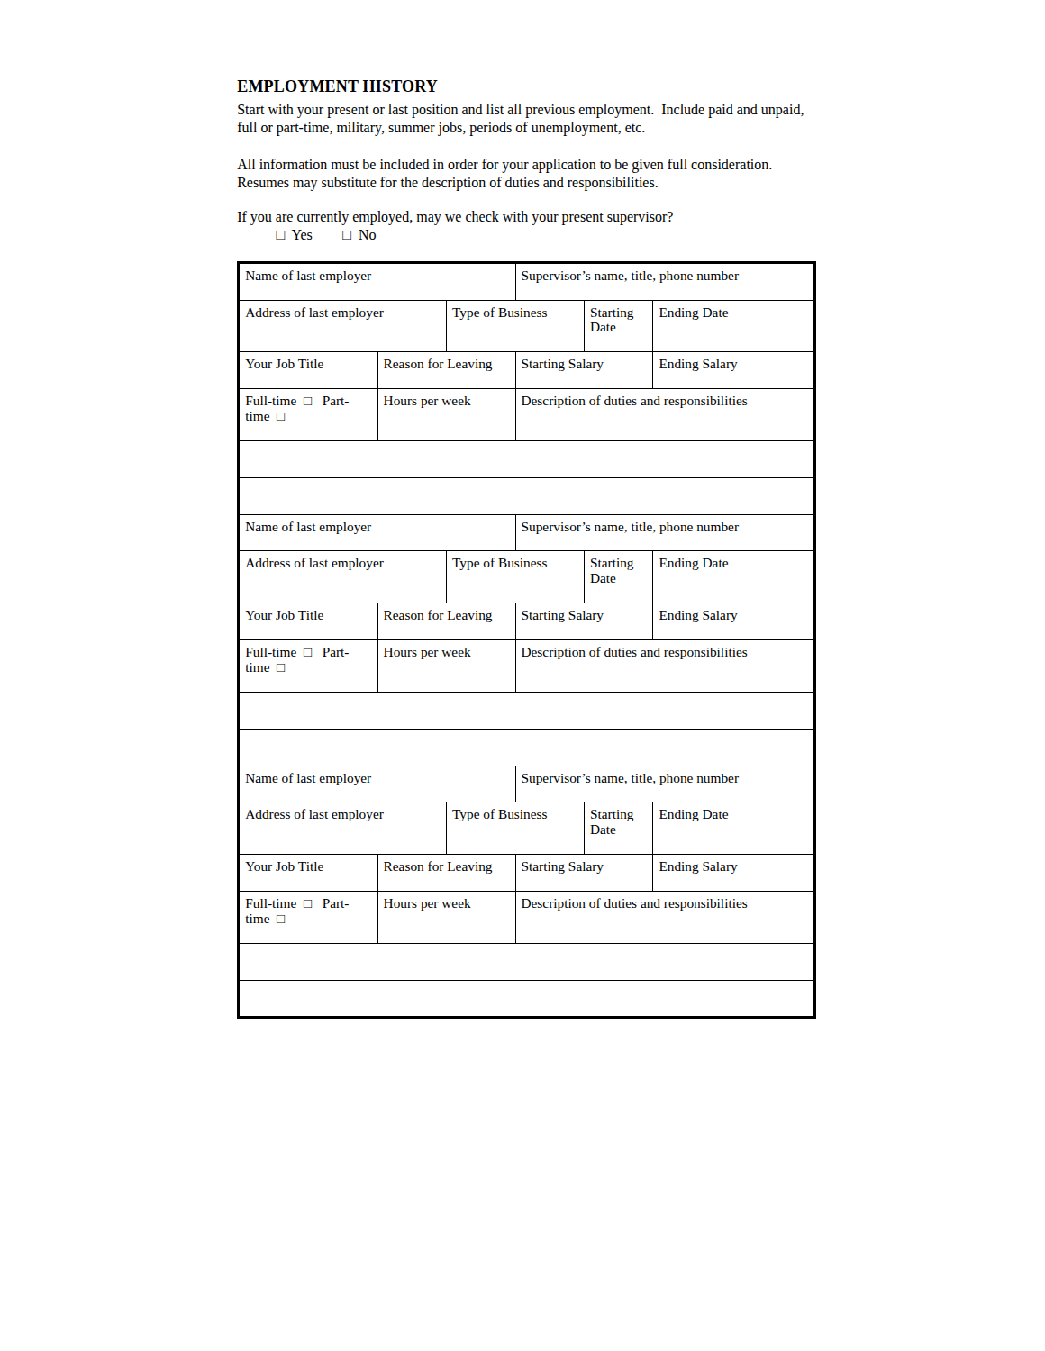EMPLOYMENT HISTORY
Start with your present or last position and list all previous employment. Include paid and unpaid, full or part-time, military, summer jobs, periods of unemployment, etc.
All information must be included in order for your application to be given full consideration. Resumes may substitute for the description of duties and responsibilities.
If you are currently employed, may we check with your present supervisor? □ Yes□ No
| Name of last employer | Supervisor’s name, title, phone number |
| Address of last employer | Type of Business | Starting Date | Ending Date |
| Your Job Title | Reason for Leaving | Starting Salary | Ending Salary |
| Full-time □ Part-time □ | Hours per week | Description of duties and responsibilities |
| Name of last employer | Supervisor’s name, title, phone number |
| Address of last employer | Type of Business | Starting Date | Ending Date |
| Your Job Title | Reason for Leaving | Starting Salary | Ending Salary |
| Full-time □ Part-time □ | Hours per week | Description of duties and responsibilities |
| Name of last employer | Supervisor’s name, title, phone number |
| Address of last employer | Type of Business | Starting Date | Ending Date |
| Your Job Title | Reason for Leaving | Starting Salary | Ending Salary |
| Full-time □ Part-time □ | Hours per week | Description of duties and responsibilities |